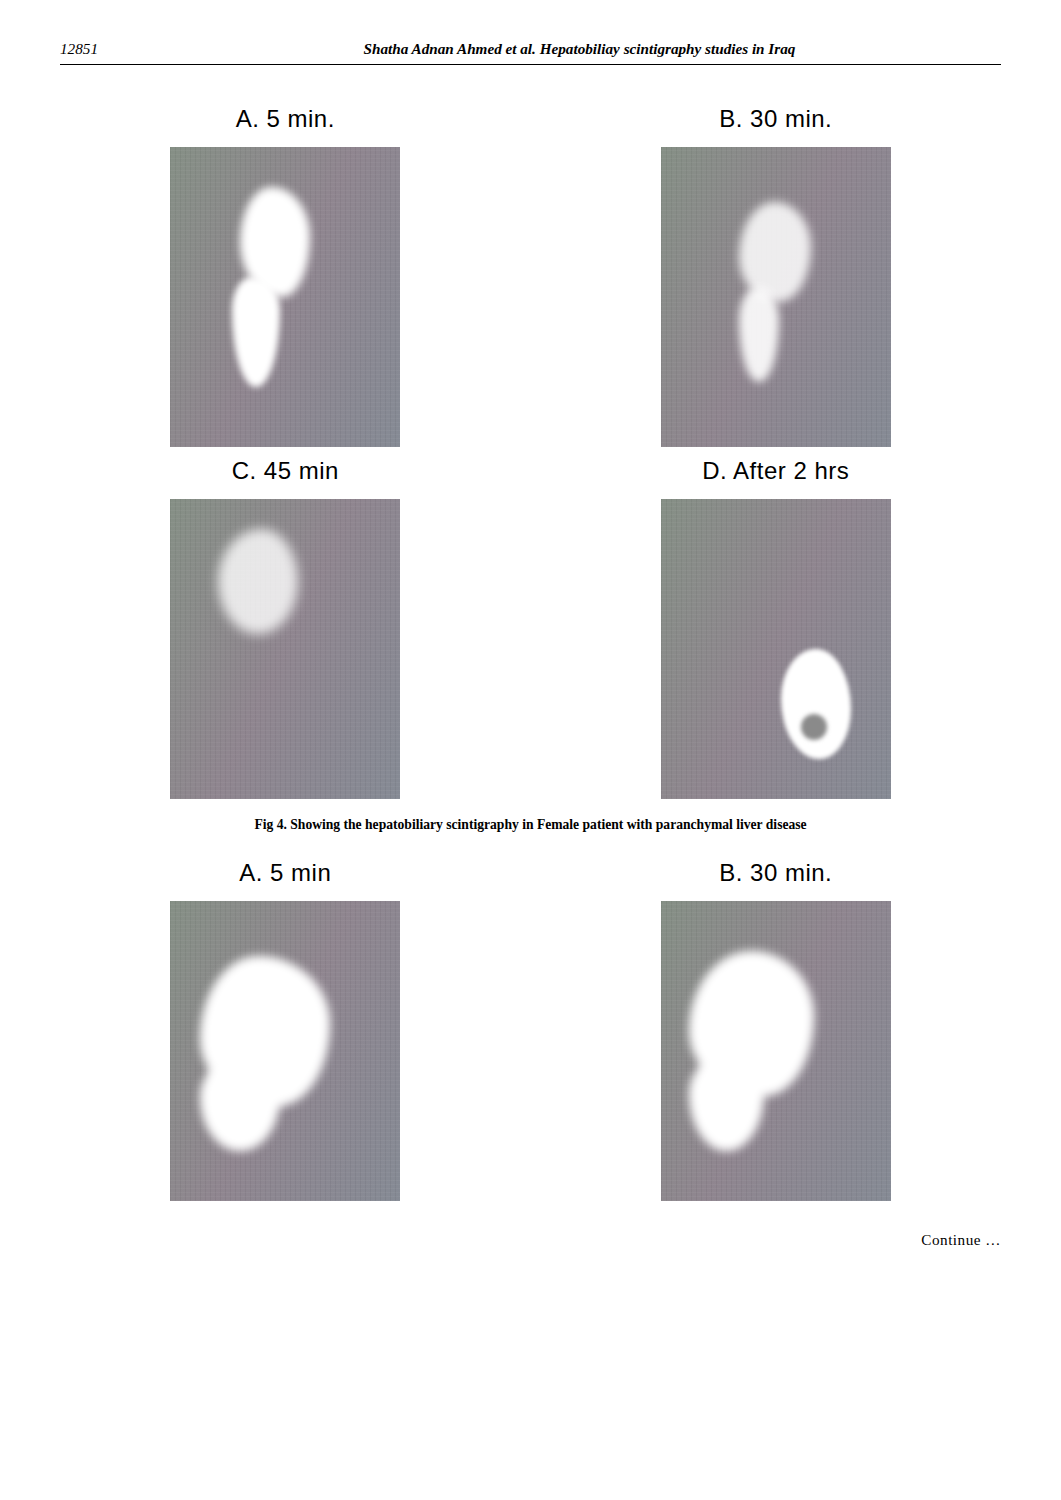12851 Shatha Adnan Ahmed et al. Hepatobiliay scintigraphy studies in Iraq
A. 5 min.
B. 30 min.
C. 45 min
D. After 2 hrs
Fig 4. Showing the hepatobiliary scintigraphy in Female patient with paranchymal liver disease
A. 5 min
B. 30 min.
Continue …